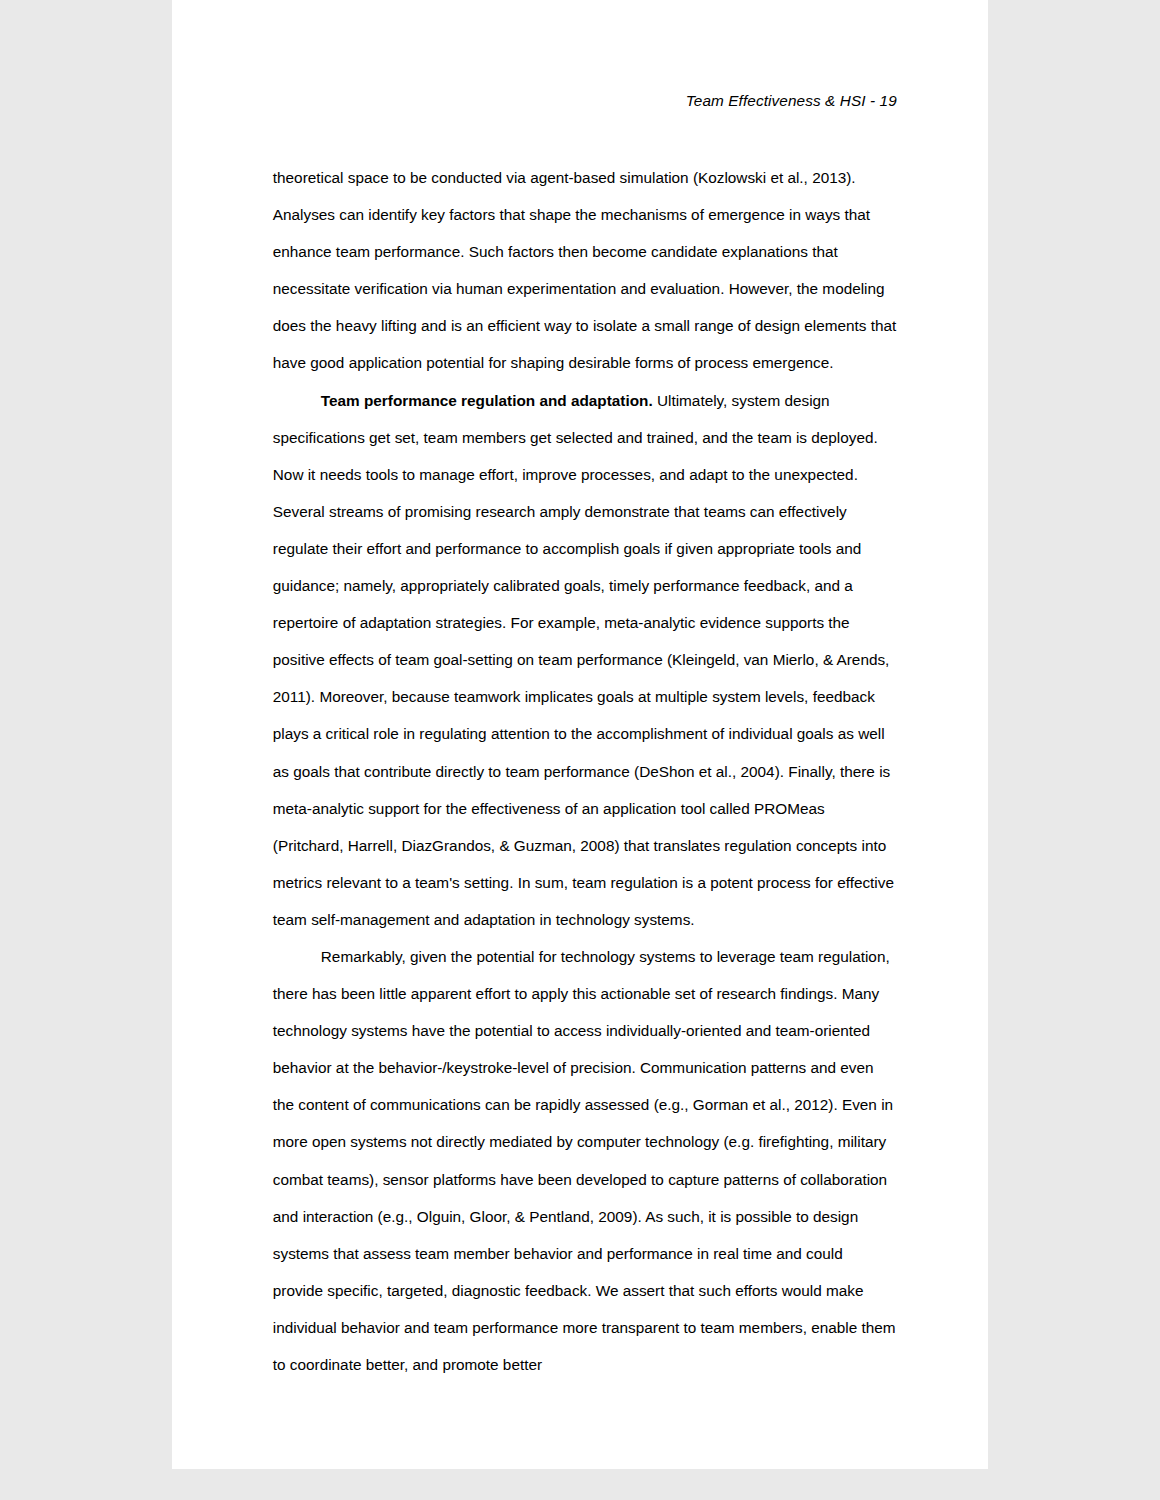Team Effectiveness & HSI - 19
theoretical space to be conducted via agent-based simulation (Kozlowski et al., 2013). Analyses can identify key factors that shape the mechanisms of emergence in ways that enhance team performance. Such factors then become candidate explanations that necessitate verification via human experimentation and evaluation. However, the modeling does the heavy lifting and is an efficient way to isolate a small range of design elements that have good application potential for shaping desirable forms of process emergence.
Team performance regulation and adaptation. Ultimately, system design specifications get set, team members get selected and trained, and the team is deployed. Now it needs tools to manage effort, improve processes, and adapt to the unexpected. Several streams of promising research amply demonstrate that teams can effectively regulate their effort and performance to accomplish goals if given appropriate tools and guidance; namely, appropriately calibrated goals, timely performance feedback, and a repertoire of adaptation strategies. For example, meta-analytic evidence supports the positive effects of team goal-setting on team performance (Kleingeld, van Mierlo, & Arends, 2011). Moreover, because teamwork implicates goals at multiple system levels, feedback plays a critical role in regulating attention to the accomplishment of individual goals as well as goals that contribute directly to team performance (DeShon et al., 2004). Finally, there is meta-analytic support for the effectiveness of an application tool called PROMeas (Pritchard, Harrell, DiazGrandos, & Guzman, 2008) that translates regulation concepts into metrics relevant to a team's setting. In sum, team regulation is a potent process for effective team self-management and adaptation in technology systems.
Remarkably, given the potential for technology systems to leverage team regulation, there has been little apparent effort to apply this actionable set of research findings. Many technology systems have the potential to access individually-oriented and team-oriented behavior at the behavior-/keystroke-level of precision. Communication patterns and even the content of communications can be rapidly assessed (e.g., Gorman et al., 2012). Even in more open systems not directly mediated by computer technology (e.g. firefighting, military combat teams), sensor platforms have been developed to capture patterns of collaboration and interaction (e.g., Olguin, Gloor, & Pentland, 2009). As such, it is possible to design systems that assess team member behavior and performance in real time and could provide specific, targeted, diagnostic feedback. We assert that such efforts would make individual behavior and team performance more transparent to team members, enable them to coordinate better, and promote better